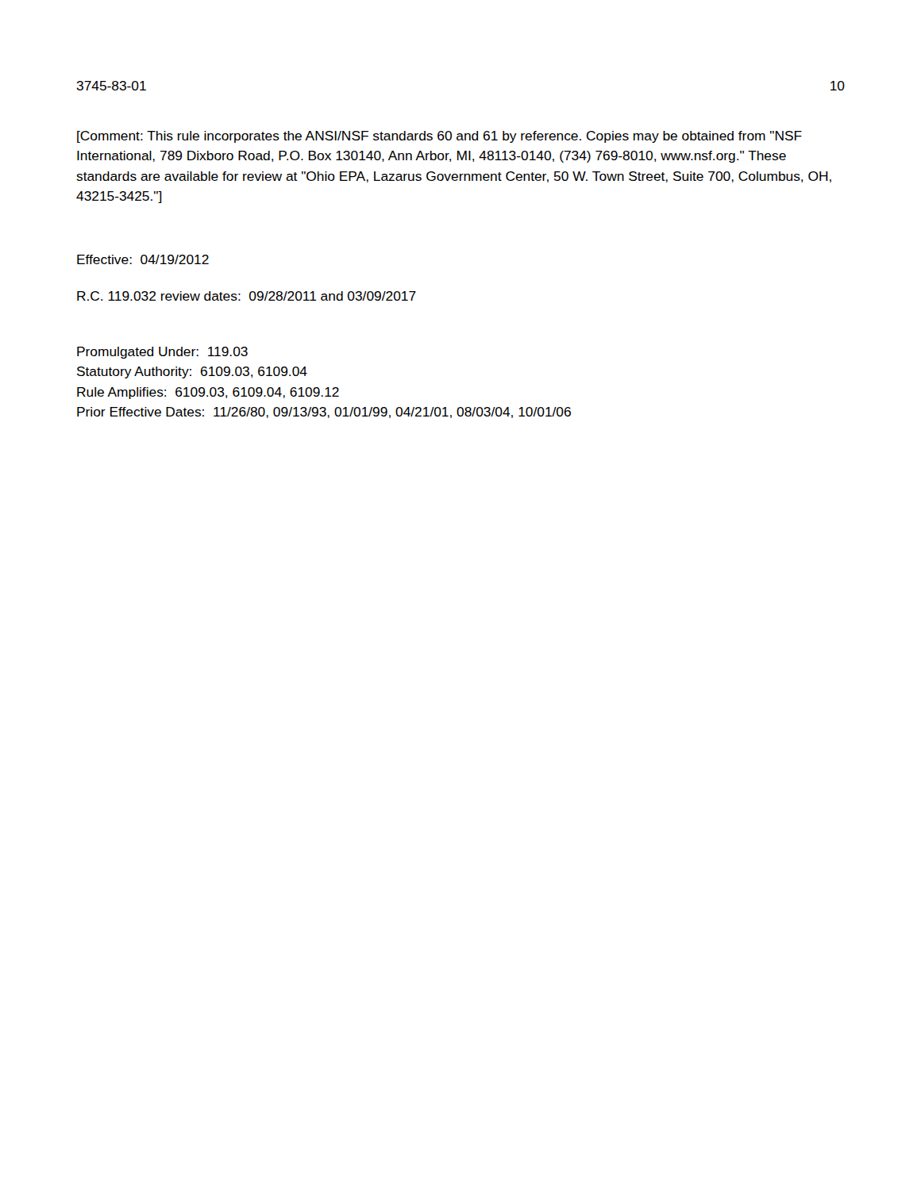3745-83-01 10
[Comment: This rule incorporates the ANSI/NSF standards 60 and 61 by reference. Copies may be obtained from "NSF International, 789 Dixboro Road, P.O. Box 130140, Ann Arbor, MI, 48113-0140, (734) 769-8010, www.nsf.org." These standards are available for review at "Ohio EPA, Lazarus Government Center, 50 W. Town Street, Suite 700, Columbus, OH, 43215-3425."]
Effective: 04/19/2012
R.C. 119.032 review dates: 09/28/2011 and 03/09/2017
Promulgated Under: 119.03
Statutory Authority: 6109.03, 6109.04
Rule Amplifies: 6109.03, 6109.04, 6109.12
Prior Effective Dates: 11/26/80, 09/13/93, 01/01/99, 04/21/01, 08/03/04, 10/01/06